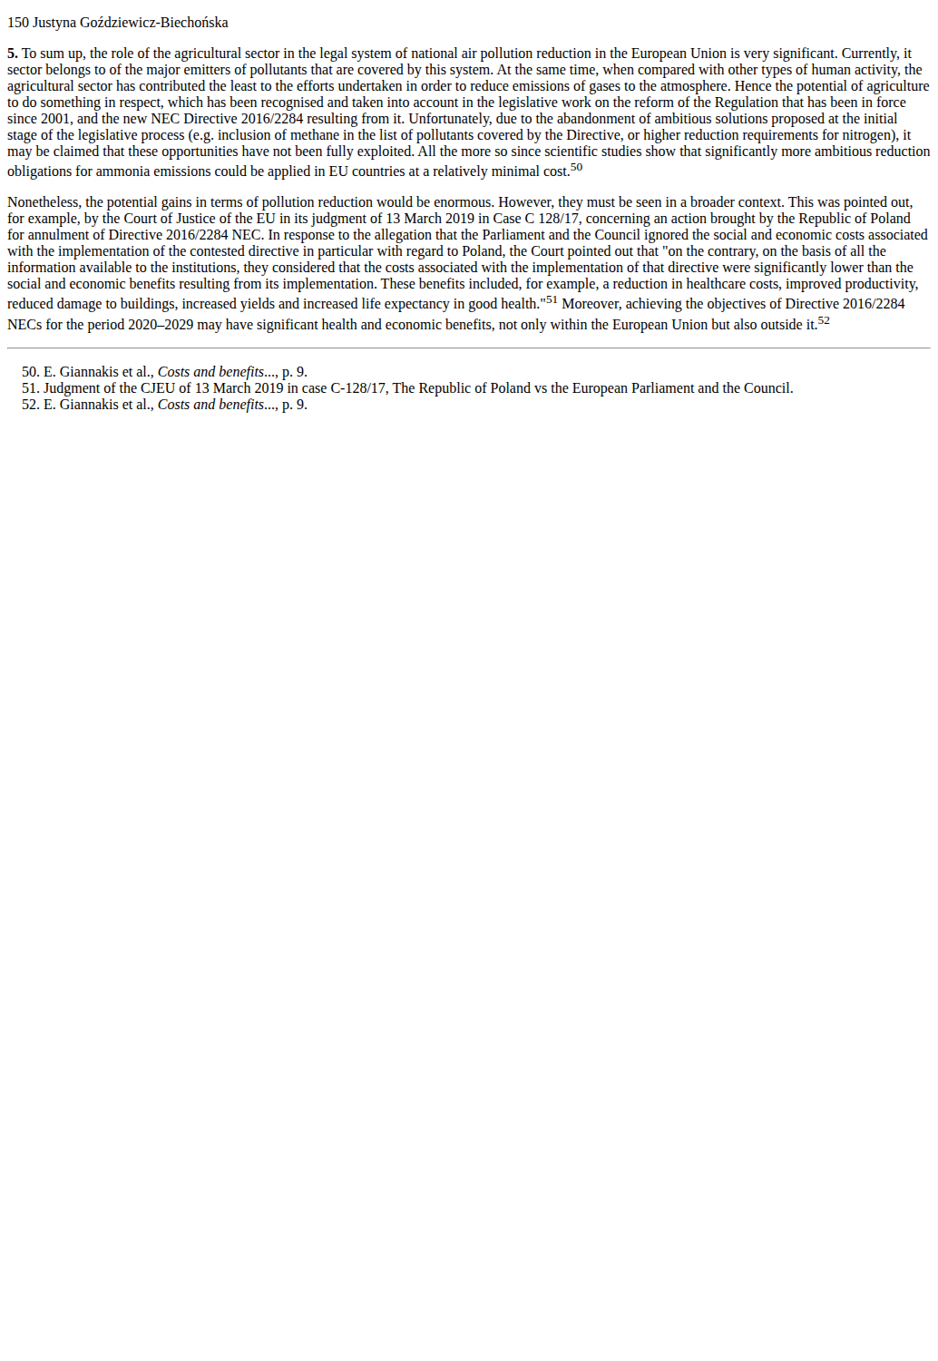150 Justyna Goździewicz-Biechońska
5. To sum up, the role of the agricultural sector in the legal system of national air pollution reduction in the European Union is very significant. Currently, it sector belongs to of the major emitters of pollutants that are covered by this system. At the same time, when compared with other types of human activity, the agricultural sector has contributed the least to the efforts undertaken in order to reduce emissions of gases to the atmosphere. Hence the potential of agriculture to do something in respect, which has been recognised and taken into account in the legislative work on the reform of the Regulation that has been in force since 2001, and the new NEC Directive 2016/2284 resulting from it. Unfortunately, due to the abandonment of ambitious solutions proposed at the initial stage of the legislative process (e.g. inclusion of methane in the list of pollutants covered by the Directive, or higher reduction requirements for nitrogen), it may be claimed that these opportunities have not been fully exploited. All the more so since scientific studies show that significantly more ambitious reduction obligations for ammonia emissions could be applied in EU countries at a relatively minimal cost.50
Nonetheless, the potential gains in terms of pollution reduction would be enormous. However, they must be seen in a broader context. This was pointed out, for example, by the Court of Justice of the EU in its judgment of 13 March 2019 in Case C 128/17, concerning an action brought by the Republic of Poland for annulment of Directive 2016/2284 NEC. In response to the allegation that the Parliament and the Council ignored the social and economic costs associated with the implementation of the contested directive in particular with regard to Poland, the Court pointed out that "on the contrary, on the basis of all the information available to the institutions, they considered that the costs associated with the implementation of that directive were significantly lower than the social and economic benefits resulting from its implementation. These benefits included, for example, a reduction in healthcare costs, improved productivity, reduced damage to buildings, increased yields and increased life expectancy in good health."51 Moreover, achieving the objectives of Directive 2016/2284 NECs for the period 2020–2029 may have significant health and economic benefits, not only within the European Union but also outside it.52
E. Giannakis et al., Costs and benefits..., p. 9.
Judgment of the CJEU of 13 March 2019 in case C-128/17, The Republic of Poland vs the European Parliament and the Council.
E. Giannakis et al., Costs and benefits..., p. 9.